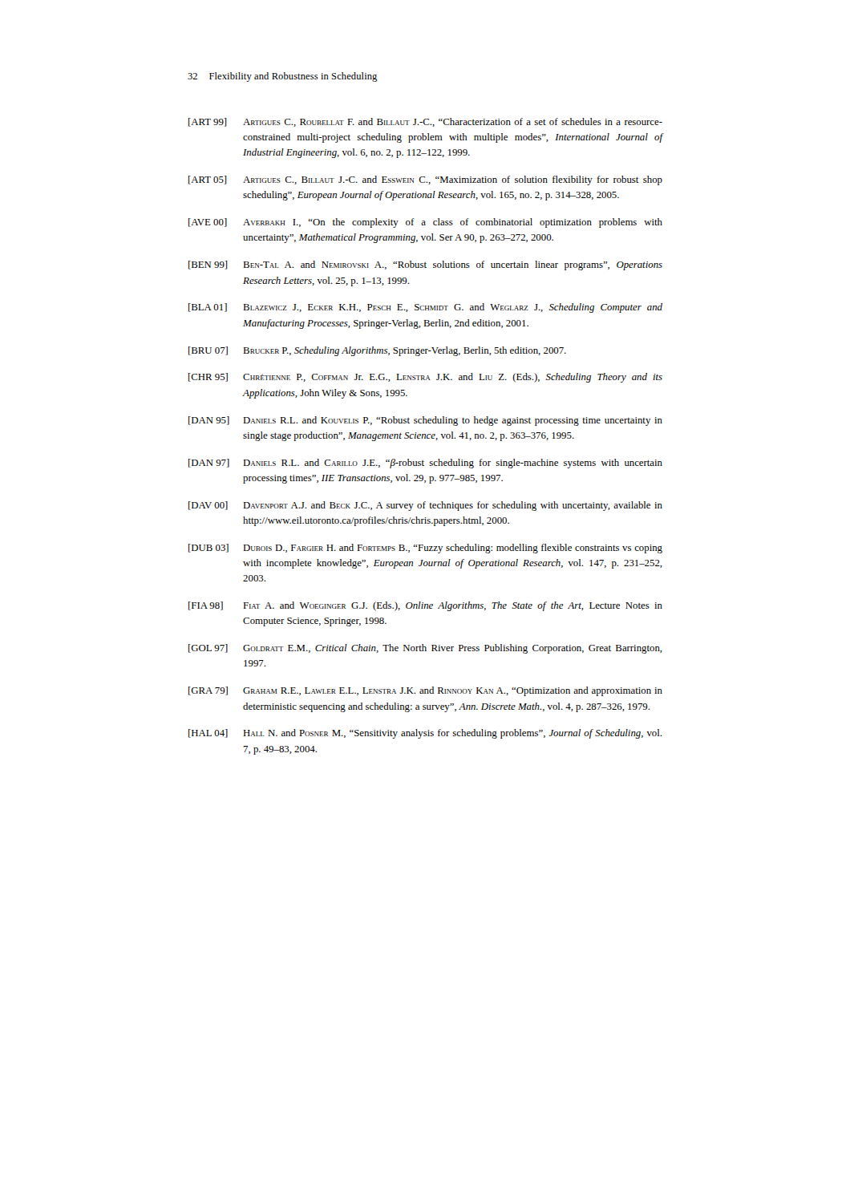32 Flexibility and Robustness in Scheduling
[ART 99] Artigues C., Roubellat F. and Billaut J.-C., “Characterization of a set of schedules in a resource-constrained multi-project scheduling problem with multiple modes”, International Journal of Industrial Engineering, vol. 6, no. 2, p. 112–122, 1999.
[ART 05] Artigues C., Billaut J.-C. and Esswein C., “Maximization of solution flexibility for robust shop scheduling”, European Journal of Operational Research, vol. 165, no. 2, p. 314–328, 2005.
[AVE 00] Averbakh I., “On the complexity of a class of combinatorial optimization problems with uncertainty”, Mathematical Programming, vol. Ser A 90, p. 263–272, 2000.
[BEN 99] Ben-Tal A. and Nemirovski A., “Robust solutions of uncertain linear programs”, Operations Research Letters, vol. 25, p. 1–13, 1999.
[BLA 01] Blazewicz J., Ecker K.H., Pesch E., Schmidt G. and Weglarz J., Scheduling Computer and Manufacturing Processes, Springer-Verlag, Berlin, 2nd edition, 2001.
[BRU 07] Brucker P., Scheduling Algorithms, Springer-Verlag, Berlin, 5th edition, 2007.
[CHR 95] Chrétienne P., Coffman Jr. E.G., Lenstra J.K. and Liu Z. (Eds.), Scheduling Theory and its Applications, John Wiley & Sons, 1995.
[DAN 95] Daniels R.L. and Kouvelis P., “Robust scheduling to hedge against processing time uncertainty in single stage production”, Management Science, vol. 41, no. 2, p. 363–376, 1995.
[DAN 97] Daniels R.L. and Carillo J.E., “β-robust scheduling for single-machine systems with uncertain processing times”, IIE Transactions, vol. 29, p. 977–985, 1997.
[DAV 00] Davenport A.J. and Beck J.C., A survey of techniques for scheduling with uncertainty, available in http://www.eil.utoronto.ca/profiles/chris/chris.papers.html, 2000.
[DUB 03] Dubois D., Fargier H. and Fortemps B., “Fuzzy scheduling: modelling flexible constraints vs coping with incomplete knowledge”, European Journal of Operational Research, vol. 147, p. 231–252, 2003.
[FIA 98] Fiat A. and Woeginger G.J. (Eds.), Online Algorithms, The State of the Art, Lecture Notes in Computer Science, Springer, 1998.
[GOL 97] Goldratt E.M., Critical Chain, The North River Press Publishing Corporation, Great Barrington, 1997.
[GRA 79] Graham R.E., Lawler E.L., Lenstra J.K. and Rinnooy Kan A., “Optimization and approximation in deterministic sequencing and scheduling: a survey”, Ann. Discrete Math., vol. 4, p. 287–326, 1979.
[HAL 04] Hall N. and Posner M., “Sensitivity analysis for scheduling problems”, Journal of Scheduling, vol. 7, p. 49–83, 2004.